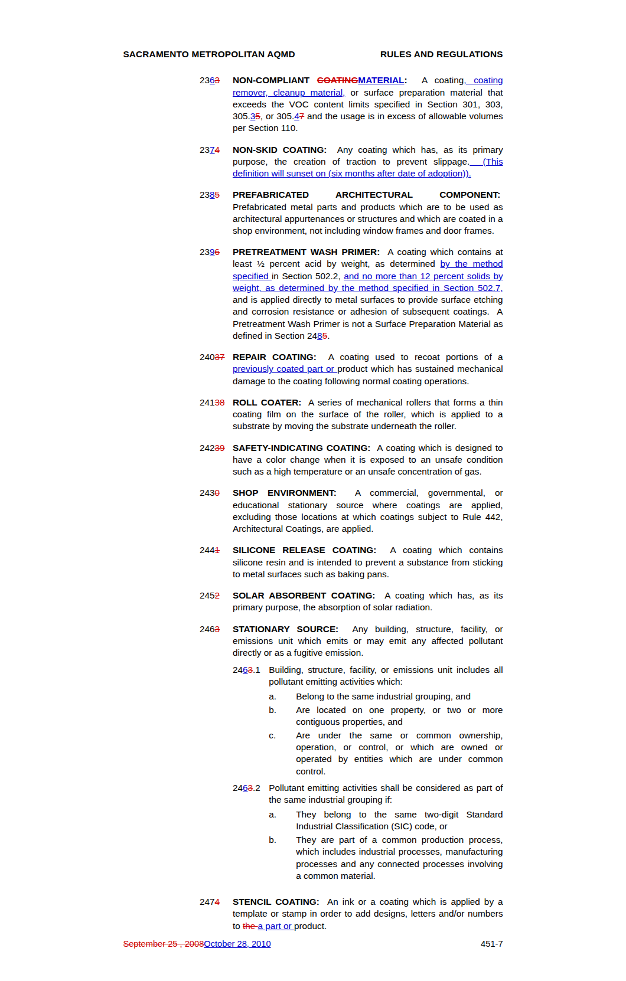SACRAMENTO METROPOLITAN AQMD RULES AND REGULATIONS
2363 NON-COMPLIANT COATINGMATERIAL: A coating, coating remover, cleanup material, or surface preparation material that exceeds the VOC content limits specified in Section 301, 303, 305.35, or 305.47 and the usage is in excess of allowable volumes per Section 110.
2374 NON-SKID COATING: Any coating which has, as its primary purpose, the creation of traction to prevent slippage. (This definition will sunset on (six months after date of adoption)).
2385 PREFABRICATED ARCHITECTURAL COMPONENT: Prefabricated metal parts and products which are to be used as architectural appurtenances or structures and which are coated in a shop environment, not including window frames and door frames.
2396 PRETREATMENT WASH PRIMER: A coating which contains at least ½ percent acid by weight, as determined by the method specified in Section 502.2, and no more than 12 percent solids by weight, as determined by the method specified in Section 502.7, and is applied directly to metal surfaces to provide surface etching and corrosion resistance or adhesion of subsequent coatings. A Pretreatment Wash Primer is not a Surface Preparation Material as defined in Section 2485.
24037 REPAIR COATING: A coating used to recoat portions of a previously coated part or product which has sustained mechanical damage to the coating following normal coating operations.
24138 ROLL COATER: A series of mechanical rollers that forms a thin coating film on the surface of the roller, which is applied to a substrate by moving the substrate underneath the roller.
24239 SAFETY-INDICATING COATING: A coating which is designed to have a color change when it is exposed to an unsafe condition such as a high temperature or an unsafe concentration of gas.
2430 SHOP ENVIRONMENT: A commercial, governmental, or educational stationary source where coatings are applied, excluding those locations at which coatings subject to Rule 442, Architectural Coatings, are applied.
2441 SILICONE RELEASE COATING: A coating which contains silicone resin and is intended to prevent a substance from sticking to metal surfaces such as baking pans.
2452 SOLAR ABSORBENT COATING: A coating which has, as its primary purpose, the absorption of solar radiation.
2463 STATIONARY SOURCE: Any building, structure, facility, or emissions unit which emits or may emit any affected pollutant directly or as a fugitive emission.
2463.1 Building, structure, facility, or emissions unit includes all pollutant emitting activities which:
a. Belong to the same industrial grouping, and
b. Are located on one property, or two or more contiguous properties, and
c. Are under the same or common ownership, operation, or control, or which are owned or operated by entities which are under common control.
2463.2 Pollutant emitting activities shall be considered as part of the same industrial grouping if:
a. They belong to the same two-digit Standard Industrial Classification (SIC) code, or
b. They are part of a common production process, which includes industrial processes, manufacturing processes and any connected processes involving a common material.
2474 STENCIL COATING: An ink or a coating which is applied by a template or stamp in order to add designs, letters and/or numbers to the a part or product.
September 25 , 2008October 28, 2010 451-7